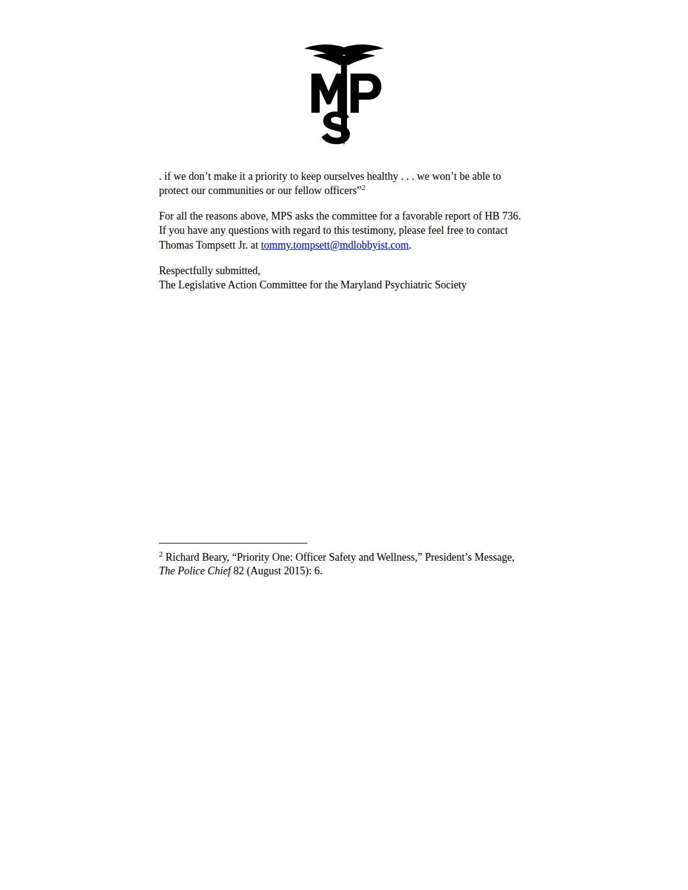. if we don’t make it a priority to keep ourselves healthy . . . we won’t be able to protect our communities or our fellow officers”2
For all the reasons above, MPS asks the committee for a favorable report of HB 736. If you have any questions with regard to this testimony, please feel free to contact Thomas Tompsett Jr. at tommy.tompsett@mdlobbyist.com.
Respectfully submitted,
The Legislative Action Committee for the Maryland Psychiatric Society
2 Richard Beary, “Priority One: Officer Safety and Wellness,” President’s Message, The Police Chief 82 (August 2015): 6.